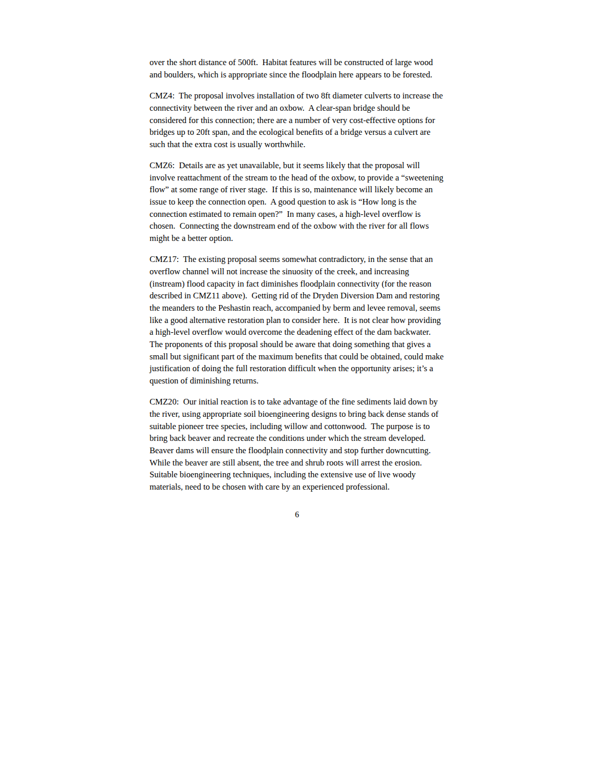over the short distance of 500ft. Habitat features will be constructed of large wood and boulders, which is appropriate since the floodplain here appears to be forested.
CMZ4: The proposal involves installation of two 8ft diameter culverts to increase the connectivity between the river and an oxbow. A clear-span bridge should be considered for this connection; there are a number of very cost-effective options for bridges up to 20ft span, and the ecological benefits of a bridge versus a culvert are such that the extra cost is usually worthwhile.
CMZ6: Details are as yet unavailable, but it seems likely that the proposal will involve reattachment of the stream to the head of the oxbow, to provide a “sweetening flow” at some range of river stage. If this is so, maintenance will likely become an issue to keep the connection open. A good question to ask is “How long is the connection estimated to remain open?” In many cases, a high-level overflow is chosen. Connecting the downstream end of the oxbow with the river for all flows might be a better option.
CMZ17: The existing proposal seems somewhat contradictory, in the sense that an overflow channel will not increase the sinuosity of the creek, and increasing (instream) flood capacity in fact diminishes floodplain connectivity (for the reason described in CMZ11 above). Getting rid of the Dryden Diversion Dam and restoring the meanders to the Peshastin reach, accompanied by berm and levee removal, seems like a good alternative restoration plan to consider here. It is not clear how providing a high-level overflow would overcome the deadening effect of the dam backwater. The proponents of this proposal should be aware that doing something that gives a small but significant part of the maximum benefits that could be obtained, could make justification of doing the full restoration difficult when the opportunity arises; it’s a question of diminishing returns.
CMZ20: Our initial reaction is to take advantage of the fine sediments laid down by the river, using appropriate soil bioengineering designs to bring back dense stands of suitable pioneer tree species, including willow and cottonwood. The purpose is to bring back beaver and recreate the conditions under which the stream developed. Beaver dams will ensure the floodplain connectivity and stop further downcutting. While the beaver are still absent, the tree and shrub roots will arrest the erosion. Suitable bioengineering techniques, including the extensive use of live woody materials, need to be chosen with care by an experienced professional.
6